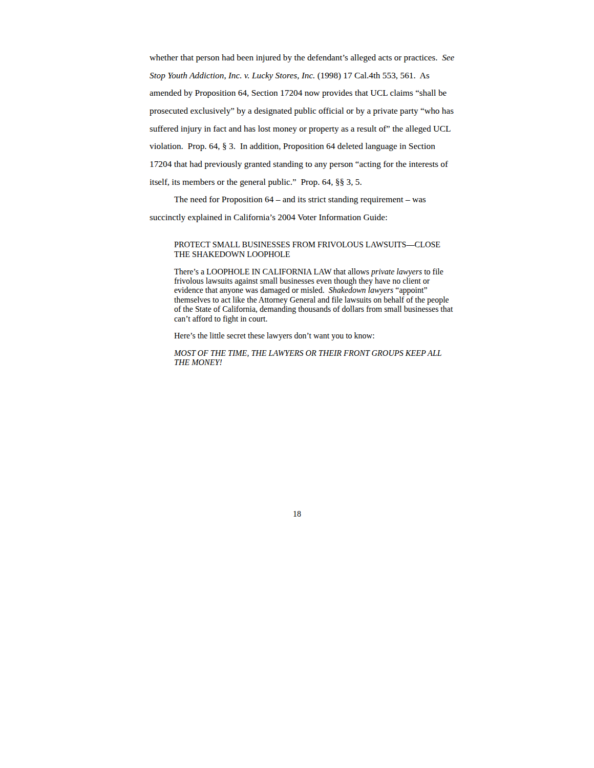whether that person had been injured by the defendant’s alleged acts or practices. See Stop Youth Addiction, Inc. v. Lucky Stores, Inc. (1998) 17 Cal.4th 553, 561. As amended by Proposition 64, Section 17204 now provides that UCL claims “shall be prosecuted exclusively” by a designated public official or by a private party “who has suffered injury in fact and has lost money or property as a result of” the alleged UCL violation. Prop. 64, § 3. In addition, Proposition 64 deleted language in Section 17204 that had previously granted standing to any person “acting for the interests of itself, its members or the general public.” Prop. 64, §§ 3, 5.
The need for Proposition 64 – and its strict standing requirement – was succinctly explained in California’s 2004 Voter Information Guide:
PROTECT SMALL BUSINESSES FROM FRIVOLOUS LAWSUITS—CLOSE THE SHAKEDOWN LOOPHOLE
There’s a LOOPHOLE IN CALIFORNIA LAW that allows private lawyers to file frivolous lawsuits against small businesses even though they have no client or evidence that anyone was damaged or misled. Shakedown lawyers “appoint” themselves to act like the Attorney General and file lawsuits on behalf of the people of the State of California, demanding thousands of dollars from small businesses that can’t afford to fight in court.
Here’s the little secret these lawyers don’t want you to know:
MOST OF THE TIME, THE LAWYERS OR THEIR FRONT GROUPS KEEP ALL THE MONEY!
18